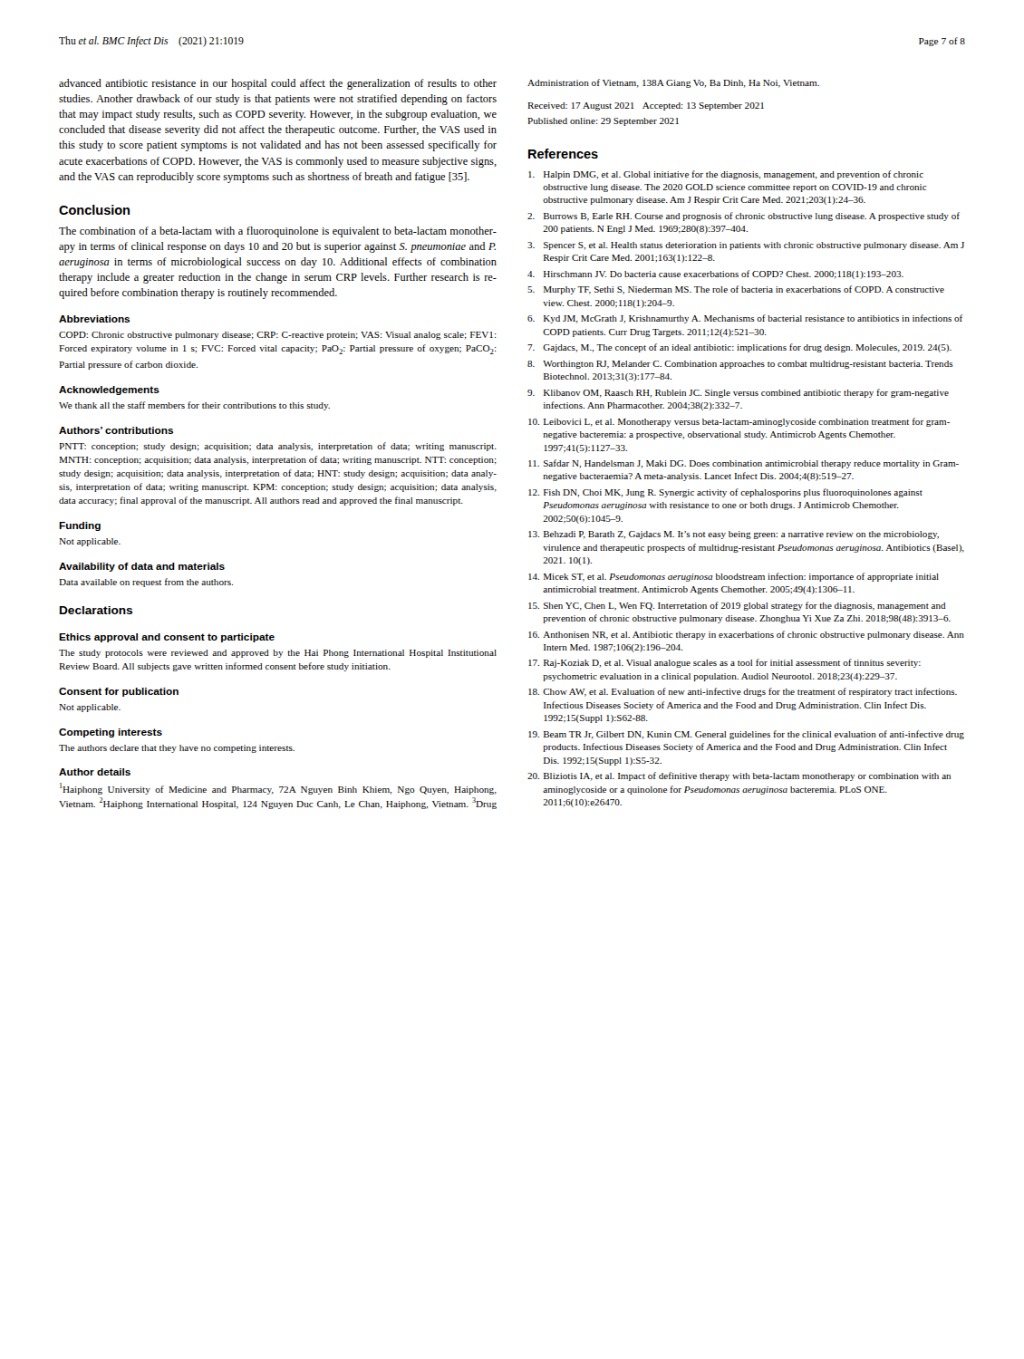Thu et al. BMC Infect Dis (2021) 21:1019
Page 7 of 8
advanced antibiotic resistance in our hospital could affect the generalization of results to other studies. Another drawback of our study is that patients were not stratified depending on factors that may impact study results, such as COPD severity. However, in the subgroup evaluation, we concluded that disease severity did not affect the therapeutic outcome. Further, the VAS used in this study to score patient symptoms is not validated and has not been assessed specifically for acute exacerbations of COPD. However, the VAS is commonly used to measure subjective signs, and the VAS can reproducibly score symptoms such as shortness of breath and fatigue [35].
Conclusion
The combination of a beta-lactam with a fluoroquinolone is equivalent to beta-lactam monotherapy in terms of clinical response on days 10 and 20 but is superior against S. pneumoniae and P. aeruginosa in terms of microbiological success on day 10. Additional effects of combination therapy include a greater reduction in the change in serum CRP levels. Further research is required before combination therapy is routinely recommended.
Abbreviations
COPD: Chronic obstructive pulmonary disease; CRP: C-reactive protein; VAS: Visual analog scale; FEV1: Forced expiratory volume in 1 s; FVC: Forced vital capacity; PaO2: Partial pressure of oxygen; PaCO2: Partial pressure of carbon dioxide.
Acknowledgements
We thank all the staff members for their contributions to this study.
Authors’ contributions
PNTT: conception; study design; acquisition; data analysis, interpretation of data; writing manuscript. MNTH: conception; acquisition; data analysis, interpretation of data; writing manuscript. NTT: conception; study design; acquisition; data analysis, interpretation of data; HNT: study design; acquisition; data analysis, interpretation of data; writing manuscript. KPM: conception; study design; acquisition; data analysis, data accuracy; final approval of the manuscript. All authors read and approved the final manuscript.
Funding
Not applicable.
Availability of data and materials
Data available on request from the authors.
Declarations
Ethics approval and consent to participate
The study protocols were reviewed and approved by the Hai Phong International Hospital Institutional Review Board. All subjects gave written informed consent before study initiation.
Consent for publication
Not applicable.
Competing interests
The authors declare that they have no competing interests.
Author details
1 Haiphong University of Medicine and Pharmacy, 72A Nguyen Binh Khiem, Ngo Quyen, Haiphong, Vietnam. 2 Haiphong International Hospital, 124 Nguyen Duc Canh, Le Chan, Haiphong, Vietnam. 3 Drug Administration of Vietnam, 138A Giang Vo, Ba Dinh, Ha Noi, Vietnam.
Received: 17 August 2021 Accepted: 13 September 2021
Published online: 29 September 2021
References
Halpin DMG, et al. Global initiative for the diagnosis, management, and prevention of chronic obstructive lung disease. The 2020 GOLD science committee report on COVID-19 and chronic obstructive pulmonary disease. Am J Respir Crit Care Med. 2021;203(1):24–36.
Burrows B, Earle RH. Course and prognosis of chronic obstructive lung disease. A prospective study of 200 patients. N Engl J Med. 1969;280(8):397–404.
Spencer S, et al. Health status deterioration in patients with chronic obstructive pulmonary disease. Am J Respir Crit Care Med. 2001;163(1):122–8.
Hirschmann JV. Do bacteria cause exacerbations of COPD? Chest. 2000;118(1):193–203.
Murphy TF, Sethi S, Niederman MS. The role of bacteria in exacerbations of COPD. A constructive view. Chest. 2000;118(1):204–9.
Kyd JM, McGrath J, Krishnamurthy A. Mechanisms of bacterial resistance to antibiotics in infections of COPD patients. Curr Drug Targets. 2011;12(4):521–30.
Gajdacs, M., The concept of an ideal antibiotic: implications for drug design. Molecules, 2019. 24(5).
Worthington RJ, Melander C. Combination approaches to combat multidrug-resistant bacteria. Trends Biotechnol. 2013;31(3):177–84.
Klibanov OM, Raasch RH, Rublein JC. Single versus combined antibiotic therapy for gram-negative infections. Ann Pharmacother. 2004;38(2):332–7.
Leibovici L, et al. Monotherapy versus beta-lactam-aminoglycoside combination treatment for gram-negative bacteremia: a prospective, observational study. Antimicrob Agents Chemother. 1997;41(5):1127–33.
Safdar N, Handelsman J, Maki DG. Does combination antimicrobial therapy reduce mortality in Gram-negative bacteraemia? A meta-analysis. Lancet Infect Dis. 2004;4(8):519–27.
Fish DN, Choi MK, Jung R. Synergic activity of cephalosporins plus fluoroquinolones against Pseudomonas aeruginosa with resistance to one or both drugs. J Antimicrob Chemother. 2002;50(6):1045–9.
Behzadi P, Barath Z, Gajdacs M. It’s not easy being green: a narrative review on the microbiology, virulence and therapeutic prospects of multidrug-resistant Pseudomonas aeruginosa. Antibiotics (Basel), 2021. 10(1).
Micek ST, et al. Pseudomonas aeruginosa bloodstream infection: importance of appropriate initial antimicrobial treatment. Antimicrob Agents Chemother. 2005;49(4):1306–11.
Shen YC, Chen L, Wen FQ. Interretation of 2019 global strategy for the diagnosis, management and prevention of chronic obstructive pulmonary disease. Zhonghua Yi Xue Za Zhi. 2018;98(48):3913–6.
Anthonisen NR, et al. Antibiotic therapy in exacerbations of chronic obstructive pulmonary disease. Ann Intern Med. 1987;106(2):196–204.
Raj-Koziak D, et al. Visual analogue scales as a tool for initial assessment of tinnitus severity: psychometric evaluation in a clinical population. Audiol Neurootol. 2018;23(4):229–37.
Chow AW, et al. Evaluation of new anti-infective drugs for the treatment of respiratory tract infections. Infectious Diseases Society of America and the Food and Drug Administration. Clin Infect Dis. 1992;15(Suppl 1):S62-88.
Beam TR Jr, Gilbert DN, Kunin CM. General guidelines for the clinical evaluation of anti-infective drug products. Infectious Diseases Society of America and the Food and Drug Administration. Clin Infect Dis. 1992;15(Suppl 1):S5-32.
Bliziotis IA, et al. Impact of definitive therapy with beta-lactam monotherapy or combination with an aminoglycoside or a quinolone for Pseudomonas aeruginosa bacteremia. PLoS ONE. 2011;6(10):e26470.